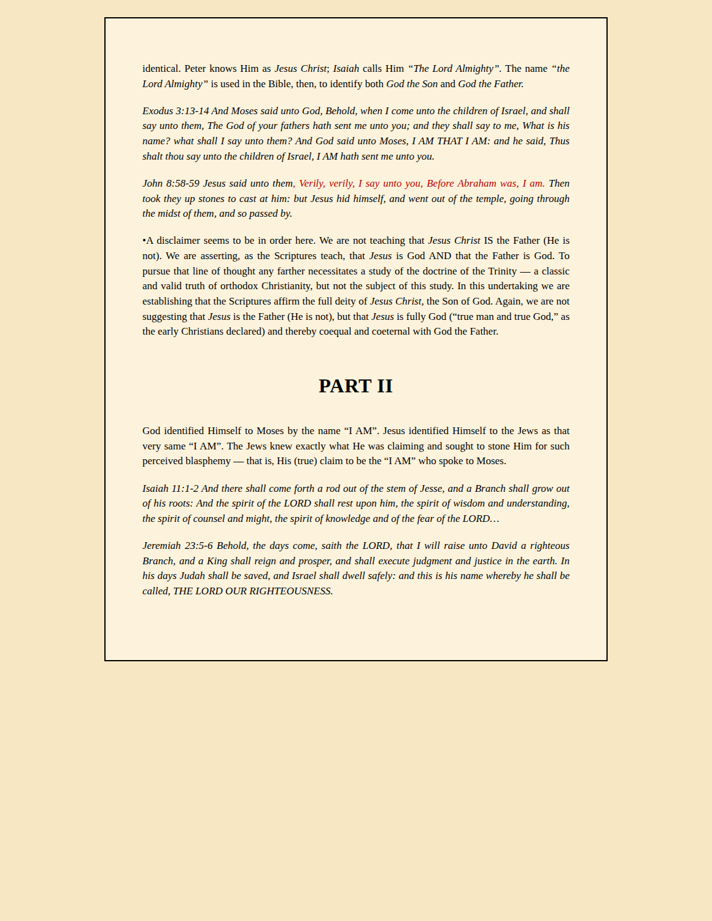identical. Peter knows Him as Jesus Christ; Isaiah calls Him “The Lord Almighty”. The name “the Lord Almighty” is used in the Bible, then, to identify both God the Son and God the Father.
Exodus 3:13-14 And Moses said unto God, Behold, when I come unto the children of Israel, and shall say unto them, The God of your fathers hath sent me unto you; and they shall say to me, What is his name? what shall I say unto them? And God said unto Moses, I AM THAT I AM: and he said, Thus shalt thou say unto the children of Israel, I AM hath sent me unto you.
John 8:58-59 Jesus said unto them, Verily, verily, I say unto you, Before Abraham was, I am. Then took they up stones to cast at him: but Jesus hid himself, and went out of the temple, going through the midst of them, and so passed by.
•A disclaimer seems to be in order here. We are not teaching that Jesus Christ IS the Father (He is not). We are asserting, as the Scriptures teach, that Jesus is God AND that the Father is God. To pursue that line of thought any farther necessitates a study of the doctrine of the Trinity — a classic and valid truth of orthodox Christianity, but not the subject of this study. In this undertaking we are establishing that the Scriptures affirm the full deity of Jesus Christ, the Son of God. Again, we are not suggesting that Jesus is the Father (He is not), but that Jesus is fully God (“true man and true God,” as the early Christians declared) and thereby coequal and coeternal with God the Father.
PART II
God identified Himself to Moses by the name “I AM”. Jesus identified Himself to the Jews as that very same “I AM”. The Jews knew exactly what He was claiming and sought to stone Him for such perceived blasphemy — that is, His (true) claim to be the “I AM” who spoke to Moses.
Isaiah 11:1-2 And there shall come forth a rod out of the stem of Jesse, and a Branch shall grow out of his roots: And the spirit of the LORD shall rest upon him, the spirit of wisdom and understanding, the spirit of counsel and might, the spirit of knowledge and of the fear of the LORD…
Jeremiah 23:5-6 Behold, the days come, saith the LORD, that I will raise unto David a righteous Branch, and a King shall reign and prosper, and shall execute judgment and justice in the earth. In his days Judah shall be saved, and Israel shall dwell safely: and this is his name whereby he shall be called, THE LORD OUR RIGHTEOUSNESS.